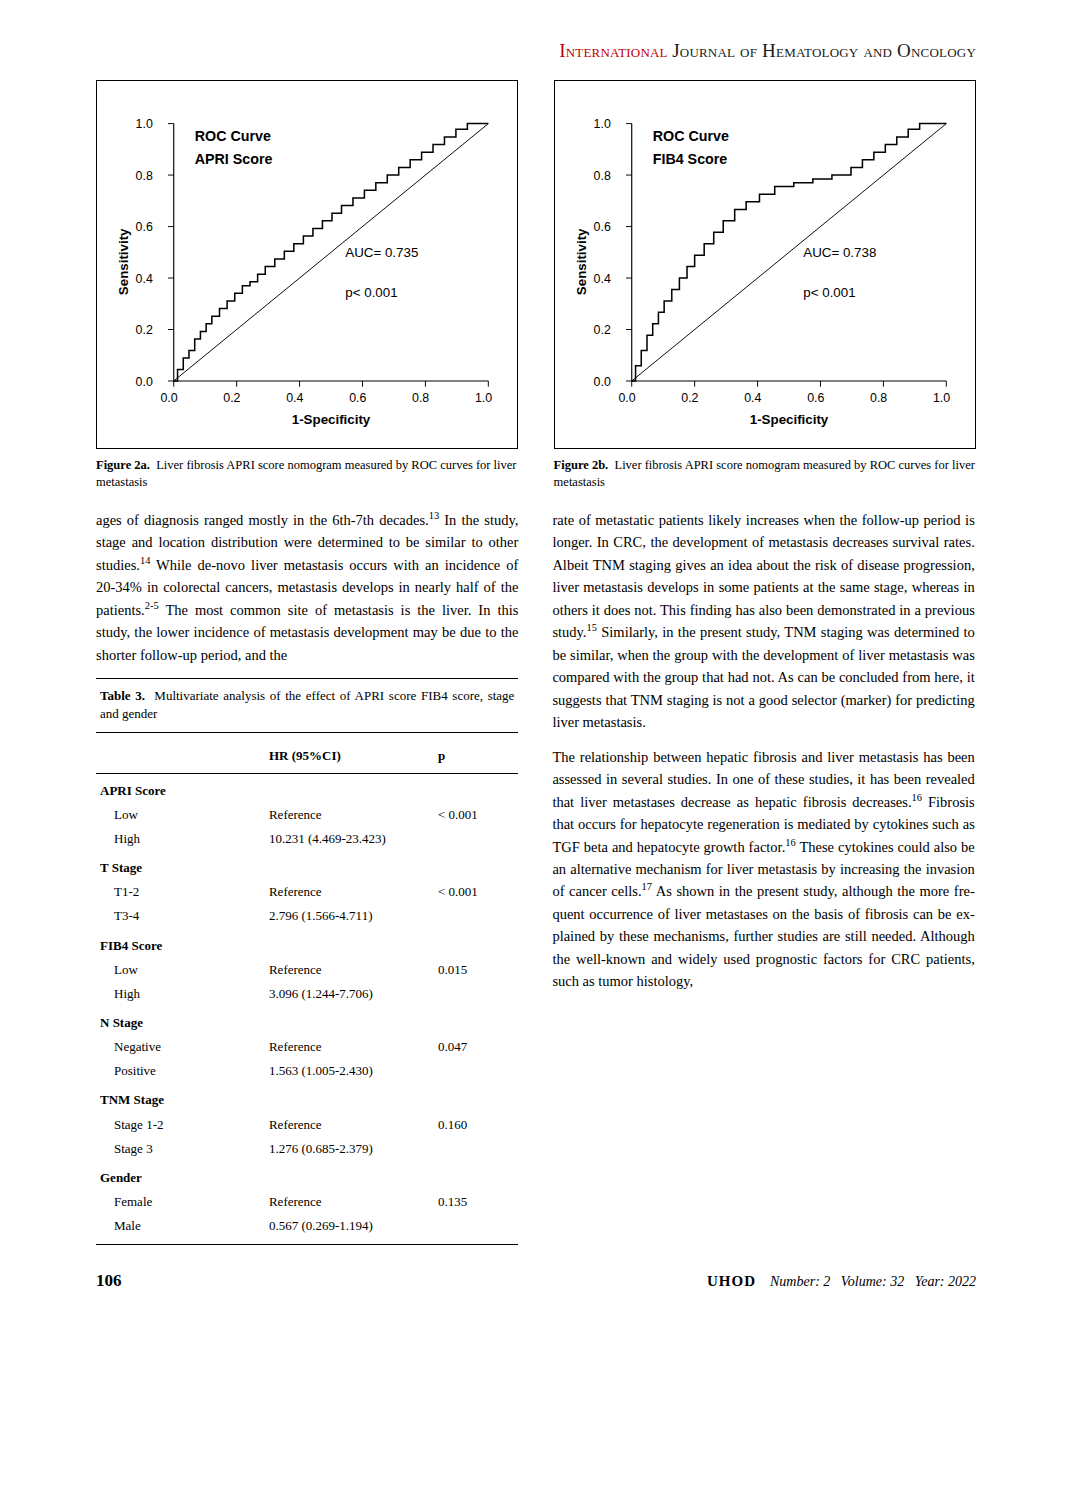International Journal of Hematology and Oncology
0.0 0.2 0.4 0.6 0.8 1.0 0.0 0.2 0.4 0.6 0.8 1.0 Sensitivity 1-Specificity ROC Curve APRI Score AUC= 0.735 p< 0.001
Figure 2a. Liver fibrosis APRI score nomogram measured by ROC curves for liver metastasis
0.0 0.2 0.4 0.6 0.8 1.0 0.0 0.2 0.4 0.6 0.8 1.0 Sensitivity 1-Specificity ROC Curve FIB4 Score AUC= 0.738 p< 0.001
Figure 2b. Liver fibrosis APRI score nomogram measured by ROC curves for liver metastasis
ages of diagnosis ranged mostly in the 6th-7th decades.13 In the study, stage and location distribution were determined to be similar to other studies.14 While de-novo liver metastasis occurs with an incidence of 20-34% in colorectal cancers, metastasis develops in nearly half of the patients.2-5 The most common site of metastasis is the liver. In this study, the lower incidence of metastasis development may be due to the shorter follow-up period, and the
Table 3. Multivariate analysis of the effect of APRI score FIB4 score, stage and gender
| | HR (95%CI) | p |
| --- | --- | --- |
| APRI Score |
| Low | Reference | < 0.001 |
| High | 10.231 (4.469-23.423) | |
| T Stage |
| T1-2 | Reference | < 0.001 |
| T3-4 | 2.796 (1.566-4.711) | |
| FIB4 Score |
| Low | Reference | 0.015 |
| High | 3.096 (1.244-7.706) | |
| N Stage |
| Negative | Reference | 0.047 |
| Positive | 1.563 (1.005-2.430) | |
| TNM Stage |
| Stage 1-2 | Reference | 0.160 |
| Stage 3 | 1.276 (0.685-2.379) | |
| Gender |
| Female | Reference | 0.135 |
| Male | 0.567 (0.269-1.194) | |
rate of metastatic patients likely increases when the follow-up period is longer. In CRC, the development of metastasis decreases survival rates. Albeit TNM staging gives an idea about the risk of disease progression, liver metastasis develops in some patients at the same stage, whereas in others it does not. This finding has also been demonstrated in a previous study.15 Similarly, in the present study, TNM staging was determined to be similar, when the group with the development of liver metastasis was compared with the group that had not. As can be concluded from here, it suggests that TNM staging is not a good selector (marker) for predicting liver metastasis.
The relationship between hepatic fibrosis and liver metastasis has been assessed in several studies. In one of these studies, it has been revealed that liver metastases decrease as hepatic fibrosis decreases.16 Fibrosis that occurs for hepatocyte regeneration is mediated by cytokines such as TGF beta and hepatocyte growth factor.16 These cytokines could also be an alternative mechanism for liver metastasis by increasing the invasion of cancer cells.17 As shown in the present study, although the more frequent occurrence of liver metastases on the basis of fibrosis can be explained by these mechanisms, further studies are still needed. Although the well-known and widely used prognostic factors for CRC patients, such as tumor histology,
106
UHOD Number: 2 Volume: 32 Year: 2022